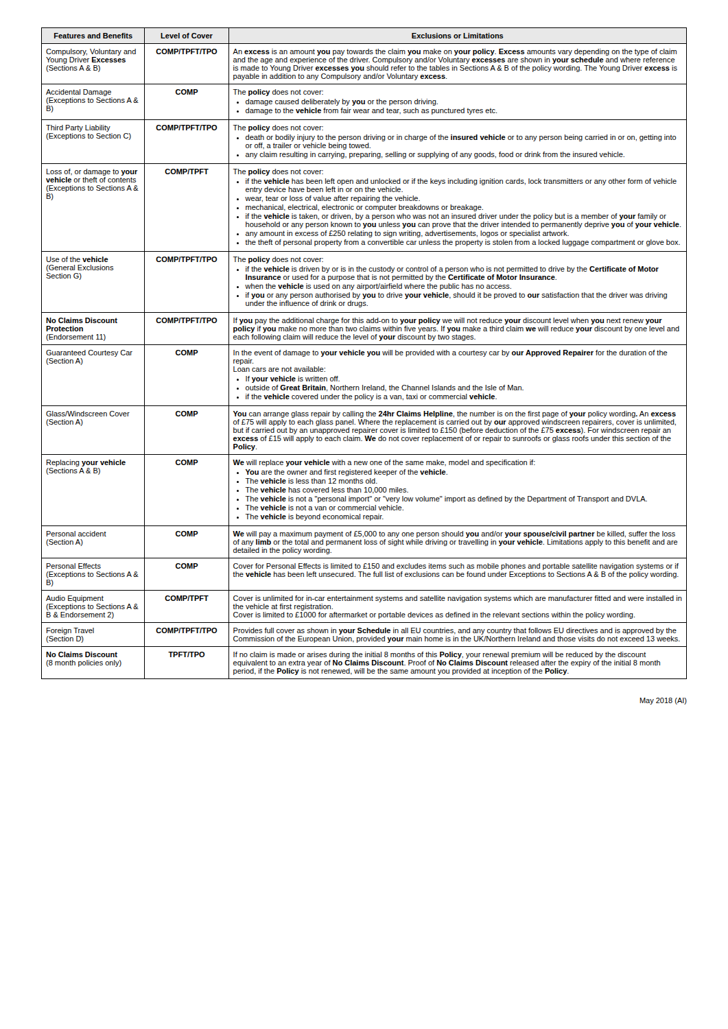| Features and Benefits | Level of Cover | Exclusions or Limitations |
| --- | --- | --- |
| Compulsory, Voluntary and Young Driver Excesses (Sections A & B) | COMP/TPFT/TPO | An excess is an amount you pay towards the claim you make on your policy . Excess amounts vary depending on the type of claim and the age and experience of the driver. Compulsory and/or Voluntary excesses are shown in your schedule and where reference is made to Young Driver excesses you should refer to the tables in Sections A & B of the policy wording. The Young Driver excess is payable in addition to any Compulsory and/or Voluntary excess . |
| Accidental Damage (Exceptions to Sections A & B) | COMP | The policy does not cover: damage caused deliberately by you or the person driving. damage to the vehicle from fair wear and tear, such as punctured tyres etc. |
| Third Party Liability (Exceptions to Section C) | COMP/TPFT/TPO | The policy does not cover: death or bodily injury to the person driving or in charge of the insured vehicle or to any person being carried in or on, getting into or off, a trailer or vehicle being towed. any claim resulting in carrying, preparing, selling or supplying of any goods, food or drink from the insured vehicle. |
| Loss of, or damage to your vehicle or theft of contents (Exceptions to Sections A & B) | COMP/TPFT | The policy does not cover: if the vehicle has been left open and unlocked or if the keys including ignition cards, lock transmitters or any other form of vehicle entry device have been left in or on the vehicle. wear, tear or loss of value after repairing the vehicle. mechanical, electrical, electronic or computer breakdowns or breakage. if the vehicle is taken, or driven, by a person who was not an insured driver under the policy but is a member of your family or household or any person known to you unless you can prove that the driver intended to permanently deprive you of your vehicle . any amount in excess of £250 relating to sign writing, advertisements, logos or specialist artwork. the theft of personal property from a convertible car unless the property is stolen from a locked luggage compartment or glove box. |
| Use of the vehicle (General Exclusions Section G) | COMP/TPFT/TPO | The policy does not cover: if the vehicle is driven by or is in the custody or control of a person who is not permitted to drive by the Certificate of Motor Insurance or used for a purpose that is not permitted by the Certificate of Motor Insurance . when the vehicle is used on any airport/airfield where the public has no access. if you or any person authorised by you to drive your vehicle , should it be proved to our satisfaction that the driver was driving under the influence of drink or drugs. |
| No Claims Discount Protection (Endorsement 11) | COMP/TPFT/TPO | If you pay the additional charge for this add-on to your policy we will not reduce your discount level when you next renew your policy if you make no more than two claims within five years. If you make a third claim we will reduce your discount by one level and each following claim will reduce the level of your discount by two stages. |
| Guaranteed Courtesy Car (Section A) | COMP | In the event of damage to your vehicle you will be provided with a courtesy car by our Approved Repairer for the duration of the repair. Loan cars are not available: If your vehicle is written off. outside of Great Britain , Northern Ireland, the Channel Islands and the Isle of Man. if the vehicle covered under the policy is a van, taxi or commercial vehicle . |
| Glass/Windscreen Cover (Section A) | COMP | You can arrange glass repair by calling the 24hr Claims Helpline , the number is on the first page of your policy wording . An excess of £75 will apply to each glass panel. Where the replacement is carried out by our approved windscreen repairers, cover is unlimited, but if carried out by an unapproved repairer cover is limited to £150 (before deduction of the £75 excess ). For windscreen repair an excess of £15 will apply to each claim. We do not cover replacement of or repair to sunroofs or glass roofs under this section of the Policy . |
| Replacing your vehicle (Sections A & B) | COMP | We will replace your vehicle with a new one of the same make, model and specification if: You are the owner and first registered keeper of the vehicle . The vehicle is less than 12 months old. The vehicle has covered less than 10,000 miles. The vehicle is not a "personal import" or "very low volume" import as defined by the Department of Transport and DVLA. The vehicle is not a van or commercial vehicle. The vehicle is beyond economical repair. |
| Personal accident (Section A) | COMP | We will pay a maximum payment of £5,000 to any one person should you and/or your spouse/civil partner be killed, suffer the loss of any limb or the total and permanent loss of sight while driving or travelling in your vehicle . Limitations apply to this benefit and are detailed in the policy wording. |
| Personal Effects (Exceptions to Sections A & B) | COMP | Cover for Personal Effects is limited to £150 and excludes items such as mobile phones and portable satellite navigation systems or if the vehicle has been left unsecured. The full list of exclusions can be found under Exceptions to Sections A & B of the policy wording. |
| Audio Equipment (Exceptions to Sections A & B & Endorsement 2) | COMP/TPFT | Cover is unlimited for in-car entertainment systems and satellite navigation systems which are manufacturer fitted and were installed in the vehicle at first registration. Cover is limited to £1000 for aftermarket or portable devices as defined in the relevant sections within the policy wording. |
| Foreign Travel (Section D) | COMP/TPFT/TPO | Provides full cover as shown in your Schedule in all EU countries, and any country that follows EU directives and is approved by the Commission of the European Union, provided your main home is in the UK/Northern Ireland and those visits do not exceed 13 weeks. |
| No Claims Discount (8 month policies only) | TPFT/TPO | If no claim is made or arises during the initial 8 months of this Policy , your renewal premium will be reduced by the discount equivalent to an extra year of No Claims Discount . Proof of No Claims Discount released after the expiry of the initial 8 month period, if the Policy is not renewed, will be the same amount you provided at inception of the Policy . |
May 2018 (AI)